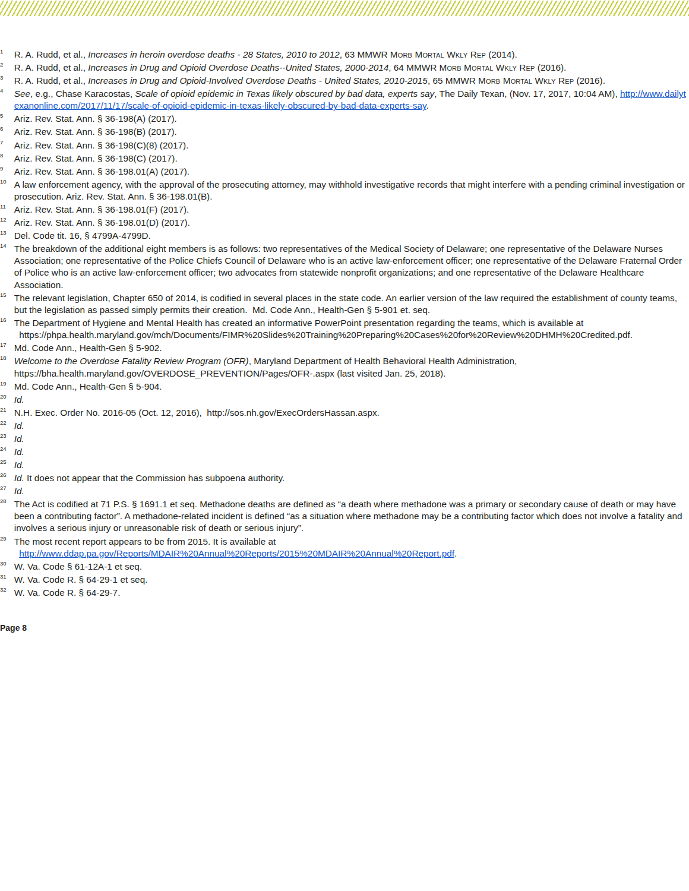1 R. A. Rudd, et al., Increases in heroin overdose deaths - 28 States, 2010 to 2012, 63 MMWR Morb Mortal Wkly Rep (2014).
2 R. A. Rudd, et al., Increases in Drug and Opioid Overdose Deaths--United States, 2000-2014, 64 MMWR Morb Mortal Wkly Rep (2016).
3 R. A. Rudd, et al., Increases in Drug and Opioid-Involved Overdose Deaths - United States, 2010-2015, 65 MMWR Morb Mortal Wkly Rep (2016).
4 See, e.g., Chase Karacostas, Scale of opioid epidemic in Texas likely obscured by bad data, experts say, The Daily Texan, (Nov. 17, 2017, 10:04 AM), http://www.dailytexanonline.com/2017/11/17/scale-of-opioid-epidemic-in-texas-likely-obscured-by-bad-data-experts-say.
5 Ariz. Rev. Stat. Ann. § 36-198(A) (2017).
6 Ariz. Rev. Stat. Ann. § 36-198(B) (2017).
7 Ariz. Rev. Stat. Ann. § 36-198(C)(8) (2017).
8 Ariz. Rev. Stat. Ann. § 36-198(C) (2017).
9 Ariz. Rev. Stat. Ann. § 36-198.01(A) (2017).
10 A law enforcement agency, with the approval of the prosecuting attorney, may withhold investigative records that might interfere with a pending criminal investigation or prosecution. Ariz. Rev. Stat. Ann. § 36-198.01(B).
11 Ariz. Rev. Stat. Ann. § 36-198.01(F) (2017).
12 Ariz. Rev. Stat. Ann. § 36-198.01(D) (2017).
13 Del. Code tit. 16, § 4799A-4799D.
14 The breakdown of the additional eight members is as follows: two representatives of the Medical Society of Delaware; one representative of the Delaware Nurses Association; one representative of the Police Chiefs Council of Delaware who is an active law-enforcement officer; one representative of the Delaware Fraternal Order of Police who is an active law-enforcement officer; two advocates from statewide nonprofit organizations; and one representative of the Delaware Healthcare Association.
15 The relevant legislation, Chapter 650 of 2014, is codified in several places in the state code. An earlier version of the law required the establishment of county teams, but the legislation as passed simply permits their creation. Md. Code Ann., Health-Gen § 5-901 et. seq.
16 The Department of Hygiene and Mental Health has created an informative PowerPoint presentation regarding the teams, which is available at https://phpa.health.maryland.gov/mch/Documents/FIMR%20Slides%20Training%20Preparing%20Cases%20for%20Review%20DHMH%20Credited.pdf.
17 Md. Code Ann., Health-Gen § 5-902.
18 Welcome to the Overdose Fatality Review Program (OFR), Maryland Department of Health Behavioral Health Administration, https://bha.health.maryland.gov/OVERDOSE_PREVENTION/Pages/OFR-.aspx (last visited Jan. 25, 2018).
19 Md. Code Ann., Health-Gen § 5-904.
20 Id.
21 N.H. Exec. Order No. 2016-05 (Oct. 12, 2016), http://sos.nh.gov/ExecOrdersHassan.aspx.
22 Id.
23 Id.
24 Id.
25 Id.
26 Id. It does not appear that the Commission has subpoena authority.
27 Id.
28 The Act is codified at 71 P.S. § 1691.1 et seq. Methadone deaths are defined as “a death where methadone was a primary or secondary cause of death or may have been a contributing factor”. A methadone-related incident is defined “as a situation where methadone may be a contributing factor which does not involve a fatality and involves a serious injury or unreasonable risk of death or serious injury”.
29 The most recent report appears to be from 2015. It is available at http://www.ddap.pa.gov/Reports/MDAIR%20Annual%20Reports/2015%20MDAIR%20Annual%20Report.pdf.
30 W. Va. Code § 61-12A-1 et seq.
31 W. Va. Code R. § 64-29-1 et seq.
32 W. Va. Code R. § 64-29-7.
Page 8